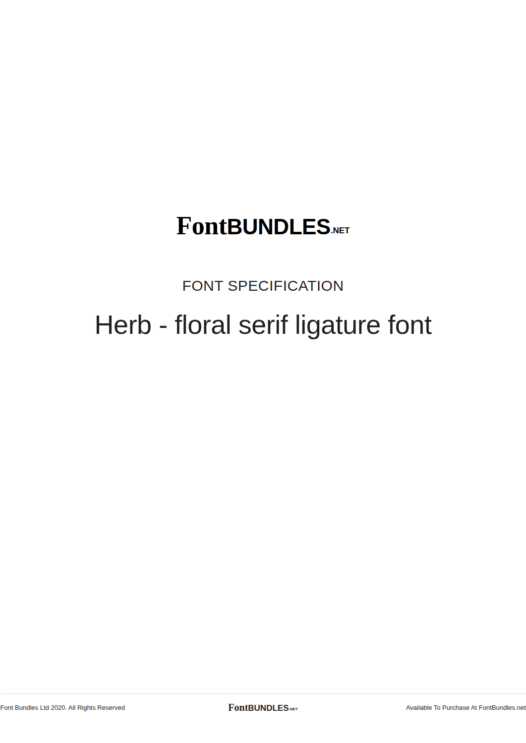Font BUNDLES.NET
FONT SPECIFICATION
Herb - floral serif ligature font
Font Bundles Ltd 2020. All Rights Reserved
Font BUNDLES.NET
Available To Purchase At FontBundles.net